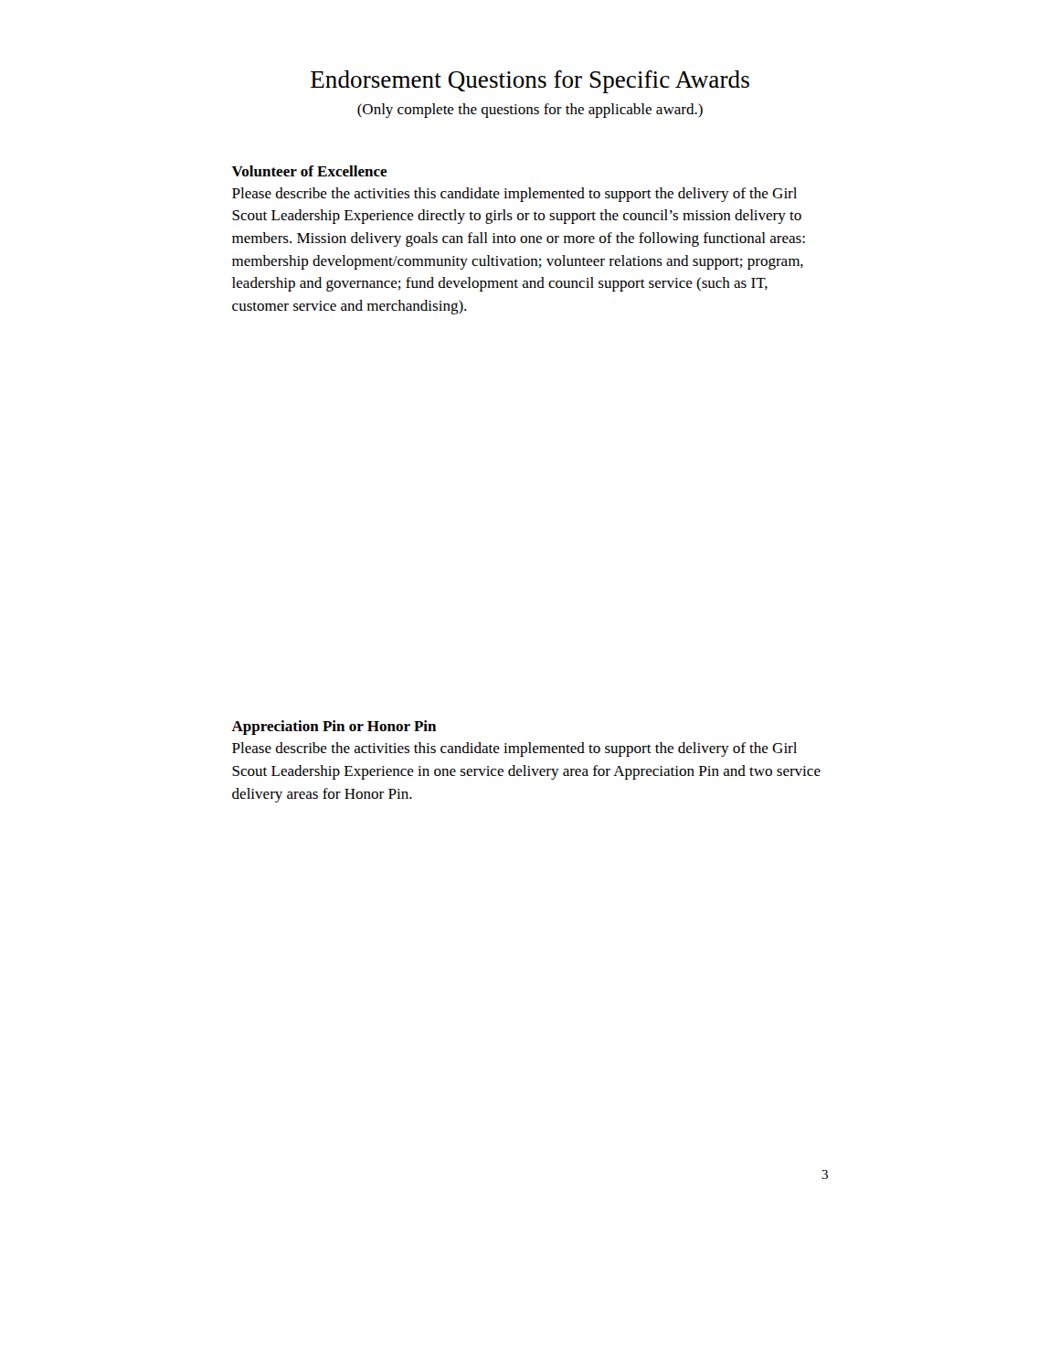Endorsement Questions for Specific Awards
(Only complete the questions for the applicable award.)
Volunteer of Excellence
Please describe the activities this candidate implemented to support the delivery of the Girl Scout Leadership Experience directly to girls or to support the council’s mission delivery to members. Mission delivery goals can fall into one or more of the following functional areas: membership development/community cultivation; volunteer relations and support; program, leadership and governance; fund development and council support service (such as IT, customer service and merchandising).
Appreciation Pin or Honor Pin
Please describe the activities this candidate implemented to support the delivery of the Girl Scout Leadership Experience in one service delivery area for Appreciation Pin and two service delivery areas for Honor Pin.
3